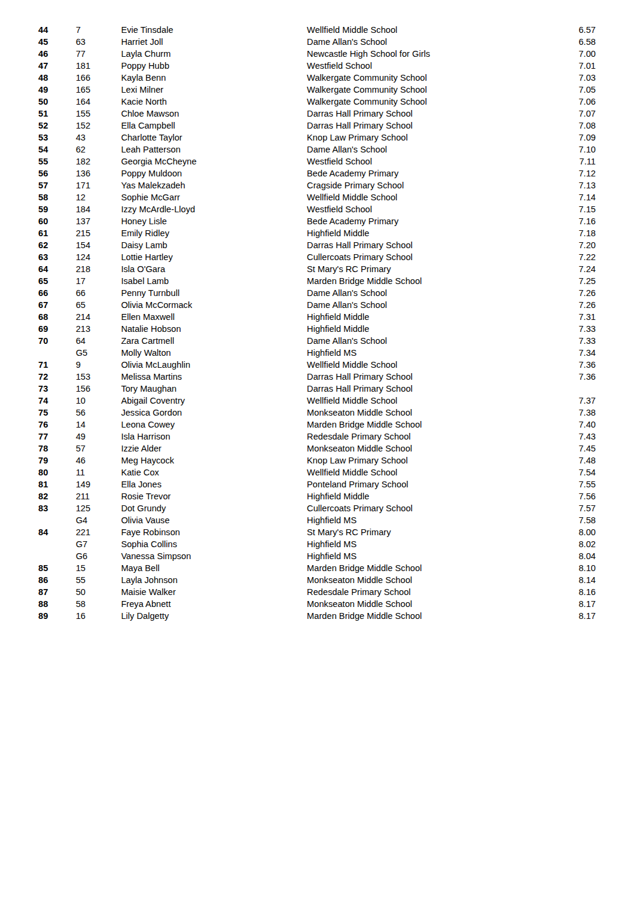| 44 | 7 | Evie Tinsdale | Wellfield Middle School | 6.57 |
| 45 | 63 | Harriet Joll | Dame Allan's School | 6.58 |
| 46 | 77 | Layla Churm | Newcastle High School for Girls | 7.00 |
| 47 | 181 | Poppy Hubb | Westfield School | 7.01 |
| 48 | 166 | Kayla Benn | Walkergate Community School | 7.03 |
| 49 | 165 | Lexi Milner | Walkergate Community School | 7.05 |
| 50 | 164 | Kacie North | Walkergate Community School | 7.06 |
| 51 | 155 | Chloe Mawson | Darras Hall Primary School | 7.07 |
| 52 | 152 | Ella Campbell | Darras Hall Primary School | 7.08 |
| 53 | 43 | Charlotte Taylor | Knop Law Primary School | 7.09 |
| 54 | 62 | Leah Patterson | Dame Allan's School | 7.10 |
| 55 | 182 | Georgia McCheyne | Westfield School | 7.11 |
| 56 | 136 | Poppy Muldoon | Bede Academy Primary | 7.12 |
| 57 | 171 | Yas Malekzadeh | Cragside Primary School | 7.13 |
| 58 | 12 | Sophie McGarr | Wellfield Middle School | 7.14 |
| 59 | 184 | Izzy McArdle-Lloyd | Westfield School | 7.15 |
| 60 | 137 | Honey Lisle | Bede Academy Primary | 7.16 |
| 61 | 215 | Emily Ridley | Highfield Middle | 7.18 |
| 62 | 154 | Daisy Lamb | Darras Hall Primary School | 7.20 |
| 63 | 124 | Lottie Hartley | Cullercoats Primary School | 7.22 |
| 64 | 218 | Isla O'Gara | St Mary's RC Primary | 7.24 |
| 65 | 17 | Isabel Lamb | Marden Bridge Middle School | 7.25 |
| 66 | 66 | Penny Turnbull | Dame Allan's School | 7.26 |
| 67 | 65 | Olivia McCormack | Dame Allan's School | 7.26 |
| 68 | 214 | Ellen Maxwell | Highfield Middle | 7.31 |
| 69 | 213 | Natalie Hobson | Highfield Middle | 7.33 |
| 70 | 64 | Zara Cartmell | Dame Allan's School | 7.33 |
| | G5 | Molly Walton | Highfield MS | 7.34 |
| 71 | 9 | Olivia McLaughlin | Wellfield Middle School | 7.36 |
| 72 | 153 | Melissa Martins | Darras Hall Primary School | 7.36 |
| 73 | 156 | Tory Maughan | Darras Hall Primary School | |
| 74 | 10 | Abigail Coventry | Wellfield Middle School | 7.37 |
| 75 | 56 | Jessica Gordon | Monkseaton Middle School | 7.38 |
| 76 | 14 | Leona Cowey | Marden Bridge Middle School | 7.40 |
| 77 | 49 | Isla Harrison | Redesdale Primary School | 7.43 |
| 78 | 57 | Izzie Alder | Monkseaton Middle School | 7.45 |
| 79 | 46 | Meg Haycock | Knop Law Primary School | 7.48 |
| 80 | 11 | Katie Cox | Wellfield Middle School | 7.54 |
| 81 | 149 | Ella Jones | Ponteland Primary School | 7.55 |
| 82 | 211 | Rosie Trevor | Highfield Middle | 7.56 |
| 83 | 125 | Dot Grundy | Cullercoats Primary School | 7.57 |
| | G4 | Olivia Vause | Highfield MS | 7.58 |
| 84 | 221 | Faye Robinson | St Mary's RC Primary | 8.00 |
| | G7 | Sophia Collins | Highfield MS | 8.02 |
| | G6 | Vanessa Simpson | Highfield MS | 8.04 |
| 85 | 15 | Maya Bell | Marden Bridge Middle School | 8.10 |
| 86 | 55 | Layla Johnson | Monkseaton Middle School | 8.14 |
| 87 | 50 | Maisie Walker | Redesdale Primary School | 8.16 |
| 88 | 58 | Freya Abnett | Monkseaton Middle School | 8.17 |
| 89 | 16 | Lily Dalgetty | Marden Bridge Middle School | 8.17 |